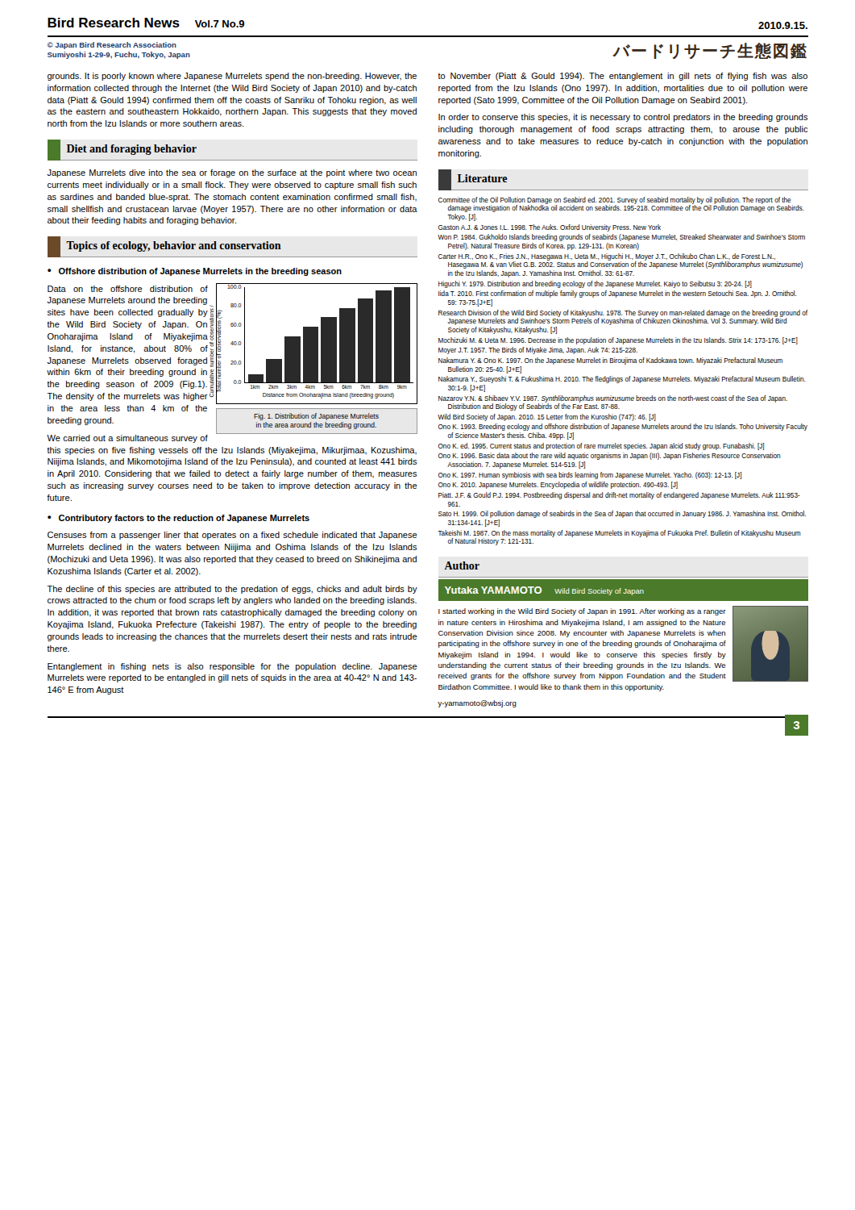Bird Research News Vol.7 No.9
2010.9.15.
© Japan Bird Research Association
Sumiyoshi 1-29-9, Fuchu, Tokyo, Japan
バードリサーチ生態図鑑
grounds. It is poorly known where Japanese Murrelets spend the non-breeding. However, the information collected through the Internet (the Wild Bird Society of Japan 2010) and by-catch data (Piatt & Gould 1994) confirmed them off the coasts of Sanriku of Tohoku region, as well as the eastern and southeastern Hokkaido, northern Japan. This suggests that they moved north from the Izu Islands or more southern areas.
Diet and foraging behavior
Japanese Murrelets dive into the sea or forage on the surface at the point where two ocean currents meet individually or in a small flock. They were observed to capture small fish such as sardines and banded blue-sprat. The stomach content examination confirmed small fish, small shellfish and crustacean larvae (Moyer 1957). There are no other information or data about their feeding habits and foraging behavior.
Topics of ecology, behavior and conservation
Offshore distribution of Japanese Murrelets in the breeding season
Cumulative number of observations /
Total number of observations (%)
100.0 80.0 60.0 40.0 20.0 0.0
1km 2km 3km 4km 5km 6km 7km 8km 9km
Distance from Onoharajima Island (breeding ground)
Fig. 1. Distribution of Japanese Murrelets
in the area around the breeding ground.
Data on the offshore distribution of Japanese Murrelets around the breeding sites have been collected gradually by the Wild Bird Society of Japan. On Onoharajima Island of Miyakejima Island, for instance, about 80% of Japanese Murrelets observed foraged within 6km of their breeding ground in the breeding season of 2009 (Fig.1). The density of the murrelets was higher in the area less than 4 km of the breeding ground.
We carried out a simultaneous survey of this species on five fishing vessels off the Izu Islands (Miyakejima, Mikurjimaa, Kozushima, Niijima Islands, and Mikomotojima Island of the Izu Peninsula), and counted at least 441 birds in April 2010. Considering that we failed to detect a fairly large number of them, measures such as increasing survey courses need to be taken to improve detection accuracy in the future.
Contributory factors to the reduction of Japanese Murrelets
Censuses from a passenger liner that operates on a fixed schedule indicated that Japanese Murrelets declined in the waters between Niijima and Oshima Islands of the Izu Islands (Mochizuki and Ueta 1996). It was also reported that they ceased to breed on Shikinejima and Kozushima Islands (Carter et al. 2002).
The decline of this species are attributed to the predation of eggs, chicks and adult birds by crows attracted to the chum or food scraps left by anglers who landed on the breeding islands. In addition, it was reported that brown rats catastrophically damaged the breeding colony on Koyajima Island, Fukuoka Prefecture (Takeishi 1987). The entry of people to the breeding grounds leads to increasing the chances that the murrelets desert their nests and rats intrude there.
Entanglement in fishing nets is also responsible for the population decline. Japanese Murrelets were reported to be entangled in gill nets of squids in the area at 40-42° N and 143-146° E from August
to November (Piatt & Gould 1994). The entanglement in gill nets of flying fish was also reported from the Izu Islands (Ono 1997). In addition, mortalities due to oil pollution were reported (Sato 1999, Committee of the Oil Pollution Damage on Seabird 2001).
In order to conserve this species, it is necessary to control predators in the breeding grounds including thorough management of food scraps attracting them, to arouse the public awareness and to take measures to reduce by-catch in conjunction with the population monitoring.
Literature
Committee of the Oil Pollution Damage on Seabird ed. 2001. Survey of seabird mortality by oil pollution. The report of the damage investigation of Nakhodka oil accident on seabirds. 195-218. Committee of the Oil Pollution Damage on Seabirds. Tokyo. [J].
Gaston A.J. & Jones I.L. 1998. The Auks. Oxford University Press. New York
Won P. 1984. Gukholdo Islands breeding grounds of seabirds (Japanese Murrelet, Streaked Shearwater and Swinhoe's Storm Petrel). Natural Treasure Birds of Korea. pp. 129-131. (In Korean)
Carter H.R., Ono K., Fries J.N., Hasegawa H., Ueta M., Higuchi H., Moyer J.T., Ochikubo Chan L.K., de Forest L.N., Hasegawa M. & van Vliet G.B. 2002. Status and Conservation of the Japanese Murrelet (Synthliboramphus wumizusume) in the Izu Islands, Japan. J. Yamashina Inst. Ornithol. 33: 61-87.
Higuchi Y. 1979. Distribution and breeding ecology of the Japanese Murrelet. Kaiyo to Seibutsu 3: 20-24. [J]
Iida T. 2010. First confirmation of multiple family groups of Japanese Murrelet in the western Setouchi Sea. Jpn. J. Ornithol. 59: 73-75.[J+E]
Research Division of the Wild Bird Society of Kitakyushu. 1978. The Survey on man-related damage on the breeding ground of Japanese Murrelets and Swinhoe's Storm Petrels of Koyashima of Chikuzen Okinoshima. Vol 3. Summary. Wild Bird Society of Kitakyushu, Kitakyushu. [J]
Mochizuki M. & Ueta M. 1996. Decrease in the population of Japanese Murrelets in the Izu Islands. Strix 14: 173-176. [J+E]
Moyer J.T. 1957. The Birds of Miyake Jima, Japan. Auk 74: 215-228.
Nakamura Y. & Ono K. 1997. On the Japanese Murrelet in Biroujima of Kadokawa town. Miyazaki Prefactural Museum Bulletion 20: 25-40. [J+E]
Nakamura Y., Sueyoshi T. & Fukushima H. 2010. The fledglings of Japanese Murrelets. Miyazaki Prefactural Museum Bulletin. 30:1-9. [J+E]
Nazarov Y.N. & Shibaev Y.V. 1987. Synthliboramphus wumizusume breeds on the north-west coast of the Sea of Japan. Distribution and Biology of Seabirds of the Far East. 87-88.
Wild Bird Society of Japan. 2010. 15 Letter from the Kuroshio (747): 46. [J]
Ono K. 1993. Breeding ecology and offshore distribution of Japanese Murrelets around the Izu Islands. Toho University Faculty of Science Master's thesis. Chiba. 49pp. [J]
Ono K. ed. 1995. Current status and protection of rare murrelet species. Japan alcid study group. Funabashi. [J]
Ono K. 1996. Basic data about the rare wild aquatic organisms in Japan (III). Japan Fisheries Resource Conservation Association. 7. Japanese Murrelet. 514-519. [J]
Ono K. 1997. Human symbiosis with sea birds learning from Japanese Murrelet. Yacho. (603): 12-13. [J]
Ono K. 2010. Japanese Murrelets. Encyclopedia of wildlife protection. 490-493. [J]
Piatt. J.F. & Gould P.J. 1994. Postbreeding dispersal and drift-net mortality of endangered Japanese Murrelets. Auk 111:953-961.
Sato H. 1999. Oil pollution damage of seabirds in the Sea of Japan that occurred in January 1986. J. Yamashina Inst. Ornithol. 31:134-141. [J+E]
Takeishi M. 1987. On the mass mortality of Japanese Murrelets in Koyajima of Fukuoka Pref. Bulletin of Kitakyushu Museum of Natural History 7: 121-131.
Author
Yutaka YAMAMOTO Wild Bird Society of Japan
I started working in the Wild Bird Society of Japan in 1991. After working as a ranger in nature centers in Hiroshima and Miyakejima Island, I am assigned to the Nature Conservation Division since 2008. My encounter with Japanese Murrelets is when participating in the offshore survey in one of the breeding grounds of Onoharajima of Miyakejim Island in 1994. I would like to conserve this species firstly by understanding the current status of their breeding grounds in the Izu Islands. We received grants for the offshore survey from Nippon Foundation and the Student Birdathon Committee. I would like to thank them in this opportunity.
y-yamamoto@wbsj.org
3